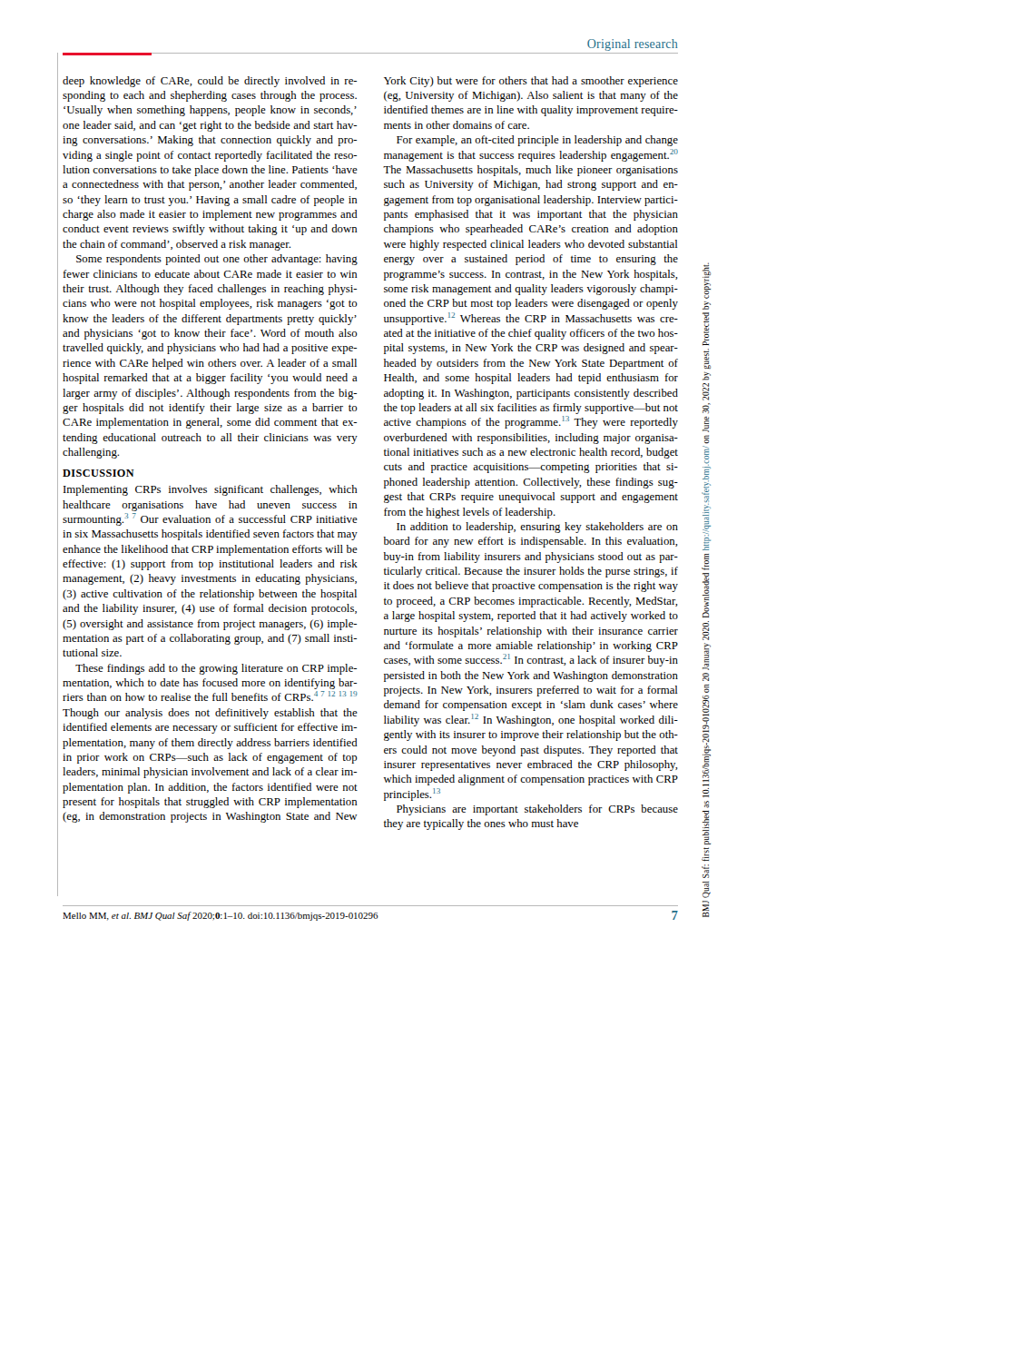Original research
BMJ Qual Saf: first published as 10.1136/bmjqs-2019-010296 on 20 January 2020. Downloaded from http://quality.safety.bmj.com/ on June 30, 2022 by guest. Protected by copyright.
deep knowledge of CARe, could be directly involved in responding to each and shepherding cases through the process. ‘Usually when something happens, people know in seconds,’ one leader said, and can ‘get right to the bedside and start having conversations.’ Making that connection quickly and providing a single point of contact reportedly facilitated the resolution conversations to take place down the line. Patients ‘have a connectedness with that person,’ another leader commented, so ‘they learn to trust you.’ Having a small cadre of people in charge also made it easier to implement new programmes and conduct event reviews swiftly without taking it ‘up and down the chain of command’, observed a risk manager.
Some respondents pointed out one other advantage: having fewer clinicians to educate about CARe made it easier to win their trust. Although they faced challenges in reaching physicians who were not hospital employees, risk managers ‘got to know the leaders of the different departments pretty quickly’ and physicians ‘got to know their face’. Word of mouth also travelled quickly, and physicians who had had a positive experience with CARe helped win others over. A leader of a small hospital remarked that at a bigger facility ‘you would need a larger army of disciples’. Although respondents from the bigger hospitals did not identify their large size as a barrier to CARe implementation in general, some did comment that extending educational outreach to all their clinicians was very challenging.
Discussion
Implementing CRPs involves significant challenges, which healthcare organisations have had uneven success in surmounting.3 7 Our evaluation of a successful CRP initiative in six Massachusetts hospitals identified seven factors that may enhance the likelihood that CRP implementation efforts will be effective: (1) support from top institutional leaders and risk management, (2) heavy investments in educating physicians, (3) active cultivation of the relationship between the hospital and the liability insurer, (4) use of formal decision protocols, (5) oversight and assistance from project managers, (6) implementation as part of a collaborating group, and (7) small institutional size.
These findings add to the growing literature on CRP implementation, which to date has focused more on identifying barriers than on how to realise the full benefits of CRPs.4 7 12 13 19 Though our analysis does not definitively establish that the identified elements are necessary or sufficient for effective implementation, many of them directly address barriers identified in prior work on CRPs—such as lack of engagement of top leaders, minimal physician involvement and lack of a clear implementation plan. In addition, the factors identified were not present for hospitals that struggled with CRP implementation (eg, in demonstration projects in Washington State and New York City) but were for others that had a smoother experience (eg, University of Michigan). Also salient is that many of the identified themes are in line with quality improvement requirements in other domains of care.
For example, an oft-cited principle in leadership and change management is that success requires leadership engagement.20 The Massachusetts hospitals, much like pioneer organisations such as University of Michigan, had strong support and engagement from top organisational leadership. Interview participants emphasised that it was important that the physician champions who spearheaded CARe’s creation and adoption were highly respected clinical leaders who devoted substantial energy over a sustained period of time to ensuring the programme’s success. In contrast, in the New York hospitals, some risk management and quality leaders vigorously championed the CRP but most top leaders were disengaged or openly unsupportive.12 Whereas the CRP in Massachusetts was created at the initiative of the chief quality officers of the two hospital systems, in New York the CRP was designed and spearheaded by outsiders from the New York State Department of Health, and some hospital leaders had tepid enthusiasm for adopting it. In Washington, participants consistently described the top leaders at all six facilities as firmly supportive—but not active champions of the programme.13 They were reportedly overburdened with responsibilities, including major organisational initiatives such as a new electronic health record, budget cuts and practice acquisitions—competing priorities that siphoned leadership attention. Collectively, these findings suggest that CRPs require unequivocal support and engagement from the highest levels of leadership.
In addition to leadership, ensuring key stakeholders are on board for any new effort is indispensable. In this evaluation, buy-in from liability insurers and physicians stood out as particularly critical. Because the insurer holds the purse strings, if it does not believe that proactive compensation is the right way to proceed, a CRP becomes impracticable. Recently, MedStar, a large hospital system, reported that it had actively worked to nurture its hospitals’ relationship with their insurance carrier and ‘formulate a more amiable relationship’ in working CRP cases, with some success.21 In contrast, a lack of insurer buy-in persisted in both the New York and Washington demonstration projects. In New York, insurers preferred to wait for a formal demand for compensation except in ‘slam dunk cases’ where liability was clear.12 In Washington, one hospital worked diligently with its insurer to improve their relationship but the others could not move beyond past disputes. They reported that insurer representatives never embraced the CRP philosophy, which impeded alignment of compensation practices with CRP principles.13
Physicians are important stakeholders for CRPs because they are typically the ones who must have
Mello MM, et al. BMJ Qual Saf 2020;0:1–10. doi:10.1136/bmjqs-2019-010296
7